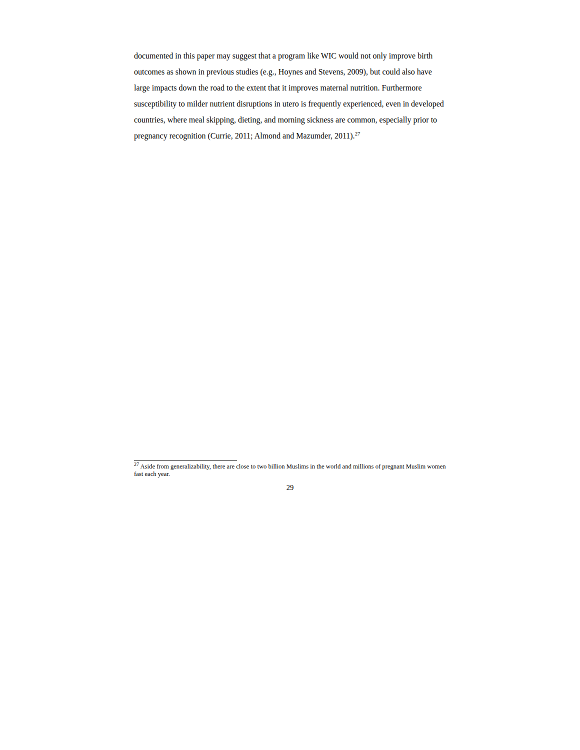documented in this paper may suggest that a program like WIC would not only improve birth outcomes as shown in previous studies (e.g., Hoynes and Stevens, 2009), but could also have large impacts down the road to the extent that it improves maternal nutrition. Furthermore susceptibility to milder nutrient disruptions in utero is frequently experienced, even in developed countries, where meal skipping, dieting, and morning sickness are common, especially prior to pregnancy recognition (Currie, 2011; Almond and Mazumder, 2011).27
27 Aside from generalizability, there are close to two billion Muslims in the world and millions of pregnant Muslim women fast each year.
29